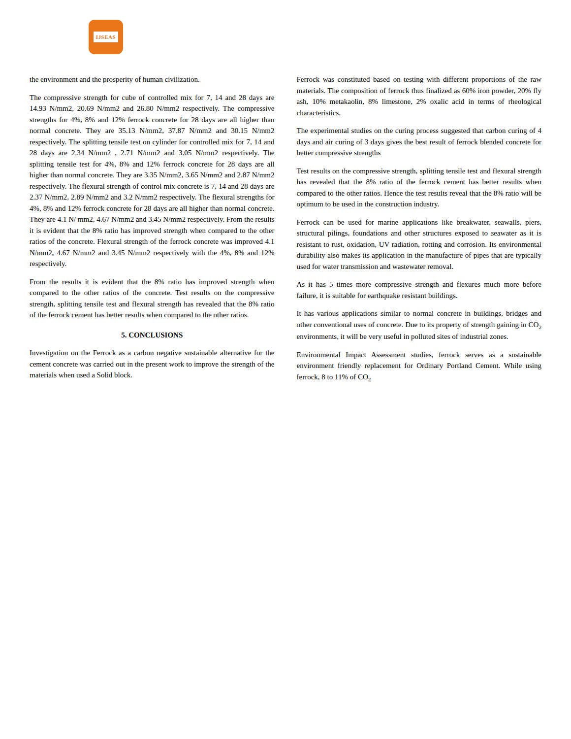IJSEAS
the environment and the prosperity of human civilization.
The compressive strength for cube of controlled mix for 7, 14 and 28 days are 14.93 N/mm2, 20.69 N/mm2 and 26.80 N/mm2 respectively. The compressive strengths for 4%, 8% and 12% ferrock concrete for 28 days are all higher than normal concrete. They are 35.13 N/mm2, 37.87 N/mm2 and 30.15 N/mm2 respectively. The splitting tensile test on cylinder for controlled mix for 7, 14 and 28 days are 2.34 N/mm2 , 2.71 N/mm2 and 3.05 N/mm2 respectively. The splitting tensile test for 4%, 8% and 12% ferrock concrete for 28 days are all higher than normal concrete. They are 3.35 N/mm2, 3.65 N/mm2 and 2.87 N/mm2 respectively. The flexural strength of control mix concrete is 7, 14 and 28 days are 2.37 N/mm2, 2.89 N/mm2 and 3.2 N/mm2 respectively. The flexural strengths for 4%, 8% and 12% ferrock concrete for 28 days are all higher than normal concrete. They are 4.1 N/ mm2, 4.67 N/mm2 and 3.45 N/mm2 respectively. From the results it is evident that the 8% ratio has improved strength when compared to the other ratios of the concrete. Flexural strength of the ferrock concrete was improved 4.1 N/mm2, 4.67 N/mm2 and 3.45 N/mm2 respectively with the 4%, 8% and 12% respectively.
From the results it is evident that the 8% ratio has improved strength when compared to the other ratios of the concrete. Test results on the compressive strength, splitting tensile test and flexural strength has revealed that the 8% ratio of the ferrock cement has better results when compared to the other ratios.
5. CONCLUSIONS
Investigation on the Ferrock as a carbon negative sustainable alternative for the cement concrete was carried out in the present work to improve the strength of the materials when used a Solid block.
Ferrock was constituted based on testing with different proportions of the raw materials. The composition of ferrock thus finalized as 60% iron powder, 20% fly ash, 10% metakaolin, 8% limestone, 2% oxalic acid in terms of rheological characteristics.
The experimental studies on the curing process suggested that carbon curing of 4 days and air curing of 3 days gives the best result of ferrock blended concrete for better compressive strengths
Test results on the compressive strength, splitting tensile test and flexural strength has revealed that the 8% ratio of the ferrock cement has better results when compared to the other ratios. Hence the test results reveal that the 8% ratio will be optimum to be used in the construction industry.
Ferrock can be used for marine applications like breakwater, seawalls, piers, structural pilings, foundations and other structures exposed to seawater as it is resistant to rust, oxidation, UV radiation, rotting and corrosion. Its environmental durability also makes its application in the manufacture of pipes that are typically used for water transmission and wastewater removal.
As it has 5 times more compressive strength and flexures much more before failure, it is suitable for earthquake resistant buildings.
It has various applications similar to normal concrete in buildings, bridges and other conventional uses of concrete. Due to its property of strength gaining in CO2 environments, it will be very useful in polluted sites of industrial zones.
Environmental Impact Assessment studies, ferrock serves as a sustainable environment friendly replacement for Ordinary Portland Cement. While using ferrock, 8 to 11% of CO2